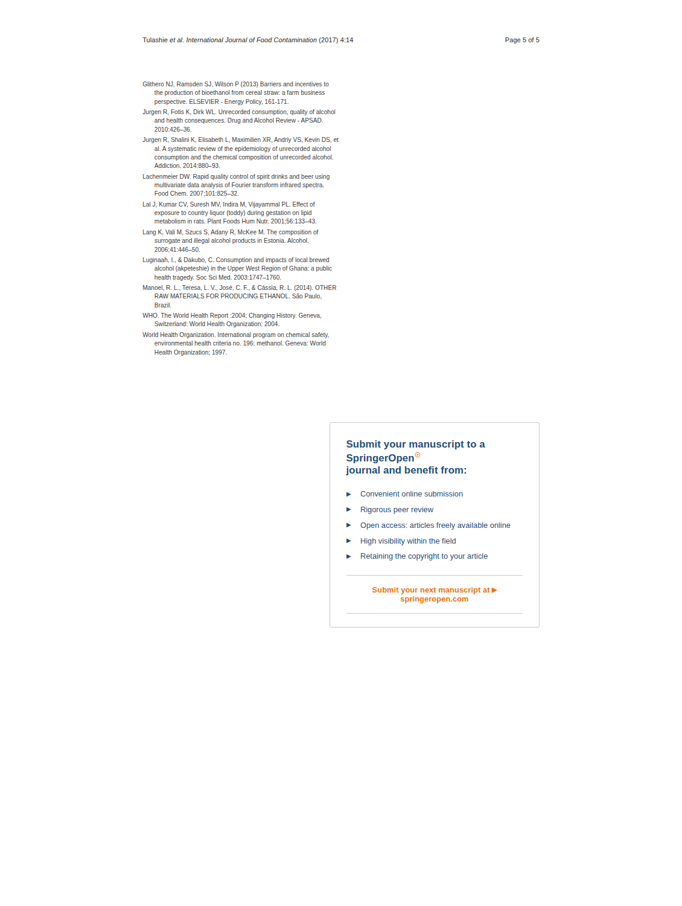Tulashie et al. International Journal of Food Contamination (2017) 4:14
Page 5 of 5
Glithero NJ, Ramsden SJ, Wilson P (2013) Barriers and incentives to the production of bioethanol from cereal straw: a farm business perspective. ELSEVIER - Energy Policy, 161-171.
Jurgen R, Fotis K, Dirk WL. Unrecorded consumption, quality of alcohol and health consequences. Drug and Alcohol Review - APSAD. 2010:426–36.
Jurgen R, Shalini K, Elisabeth L, Maximilien XR, Andriy VS, Kevin DS, et al. A systematic review of the epidemiology of unrecorded alcohol consumption and the chemical composition of unrecorded alcohol. Addiction. 2014:880–93.
Lachenmeier DW. Rapid quality control of spirit drinks and beer using multivariate data analysis of Fourier transform infrared spectra. Food Chem. 2007;101:825–32.
Lal J, Kumar CV, Suresh MV, Indira M, Vijayammal PL. Effect of exposure to country liquor (toddy) during gestation on lipid metabolism in rats. Plant Foods Hum Nutr. 2001;56:133–43.
Lang K, Vali M, Szucs S, Adany R, McKee M. The composition of surrogate and illegal alcohol products in Estonia. Alcohol. 2006;41:446–50.
Luginaah, I., & Dakubo, C. Consumption and impacts of local brewed alcohol (akpeteshie) in the Upper West Region of Ghana: a public health tragedy. Soc Sci Med. 2003:1747–1760.
Manoel, R. L., Teresa, L. V., José, C. F., & Cássia, R. L. (2014). OTHER RAW MATERIALS FOR PRODUCING ETHANOL. São Paulo, Brazil.
WHO. The World Health Report :2004; Changing History. Geneva, Switzerland: World Health Organization; 2004.
World Health Organization. International program on chemical safety, environmental health criteria no. 196: methanol. Geneva: World Health Organization; 1997.
Submit your manuscript to a SpringerOpen☉
journal and benefit from:
Convenient online submission
Rigorous peer review
Open access: articles freely available online
High visibility within the field
Retaining the copyright to your article
Submit your next manuscript at ▶ springeropen.com